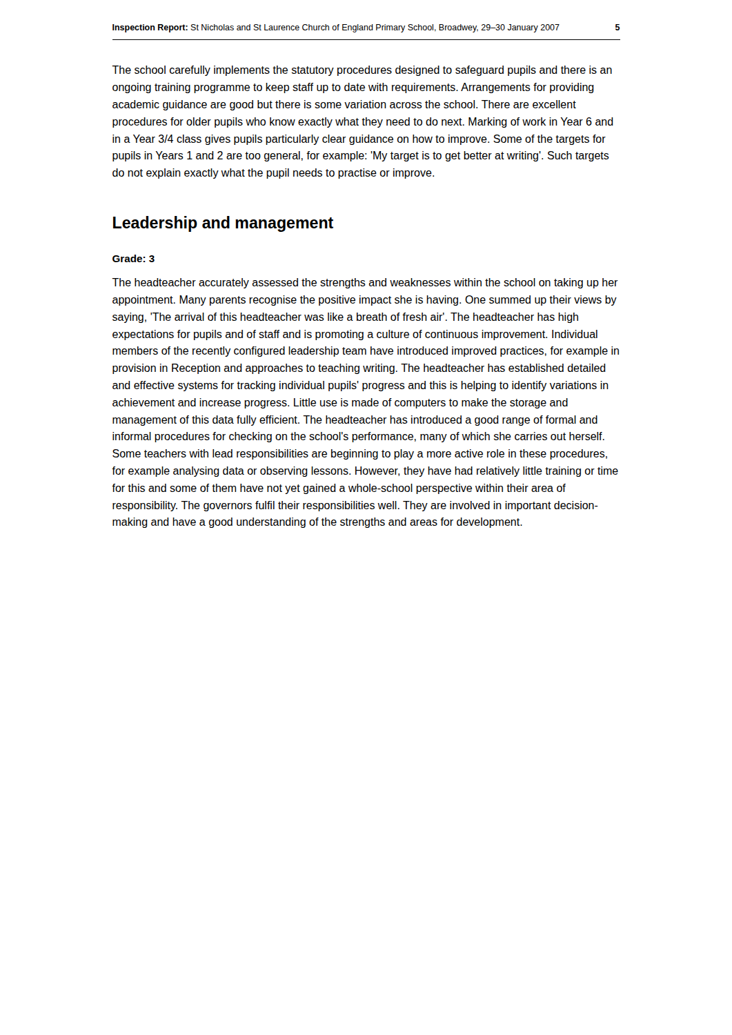5 Inspection Report: St Nicholas and St Laurence Church of England Primary School, Broadwey, 29–30 January 2007
The school carefully implements the statutory procedures designed to safeguard pupils and there is an ongoing training programme to keep staff up to date with requirements. Arrangements for providing academic guidance are good but there is some variation across the school. There are excellent procedures for older pupils who know exactly what they need to do next. Marking of work in Year 6 and in a Year 3/4 class gives pupils particularly clear guidance on how to improve. Some of the targets for pupils in Years 1 and 2 are too general, for example: 'My target is to get better at writing'. Such targets do not explain exactly what the pupil needs to practise or improve.
Leadership and management
Grade: 3
The headteacher accurately assessed the strengths and weaknesses within the school on taking up her appointment. Many parents recognise the positive impact she is having. One summed up their views by saying, 'The arrival of this headteacher was like a breath of fresh air'. The headteacher has high expectations for pupils and of staff and is promoting a culture of continuous improvement. Individual members of the recently configured leadership team have introduced improved practices, for example in provision in Reception and approaches to teaching writing. The headteacher has established detailed and effective systems for tracking individual pupils' progress and this is helping to identify variations in achievement and increase progress. Little use is made of computers to make the storage and management of this data fully efficient. The headteacher has introduced a good range of formal and informal procedures for checking on the school's performance, many of which she carries out herself. Some teachers with lead responsibilities are beginning to play a more active role in these procedures, for example analysing data or observing lessons. However, they have had relatively little training or time for this and some of them have not yet gained a whole-school perspective within their area of responsibility. The governors fulfil their responsibilities well. They are involved in important decision-making and have a good understanding of the strengths and areas for development.